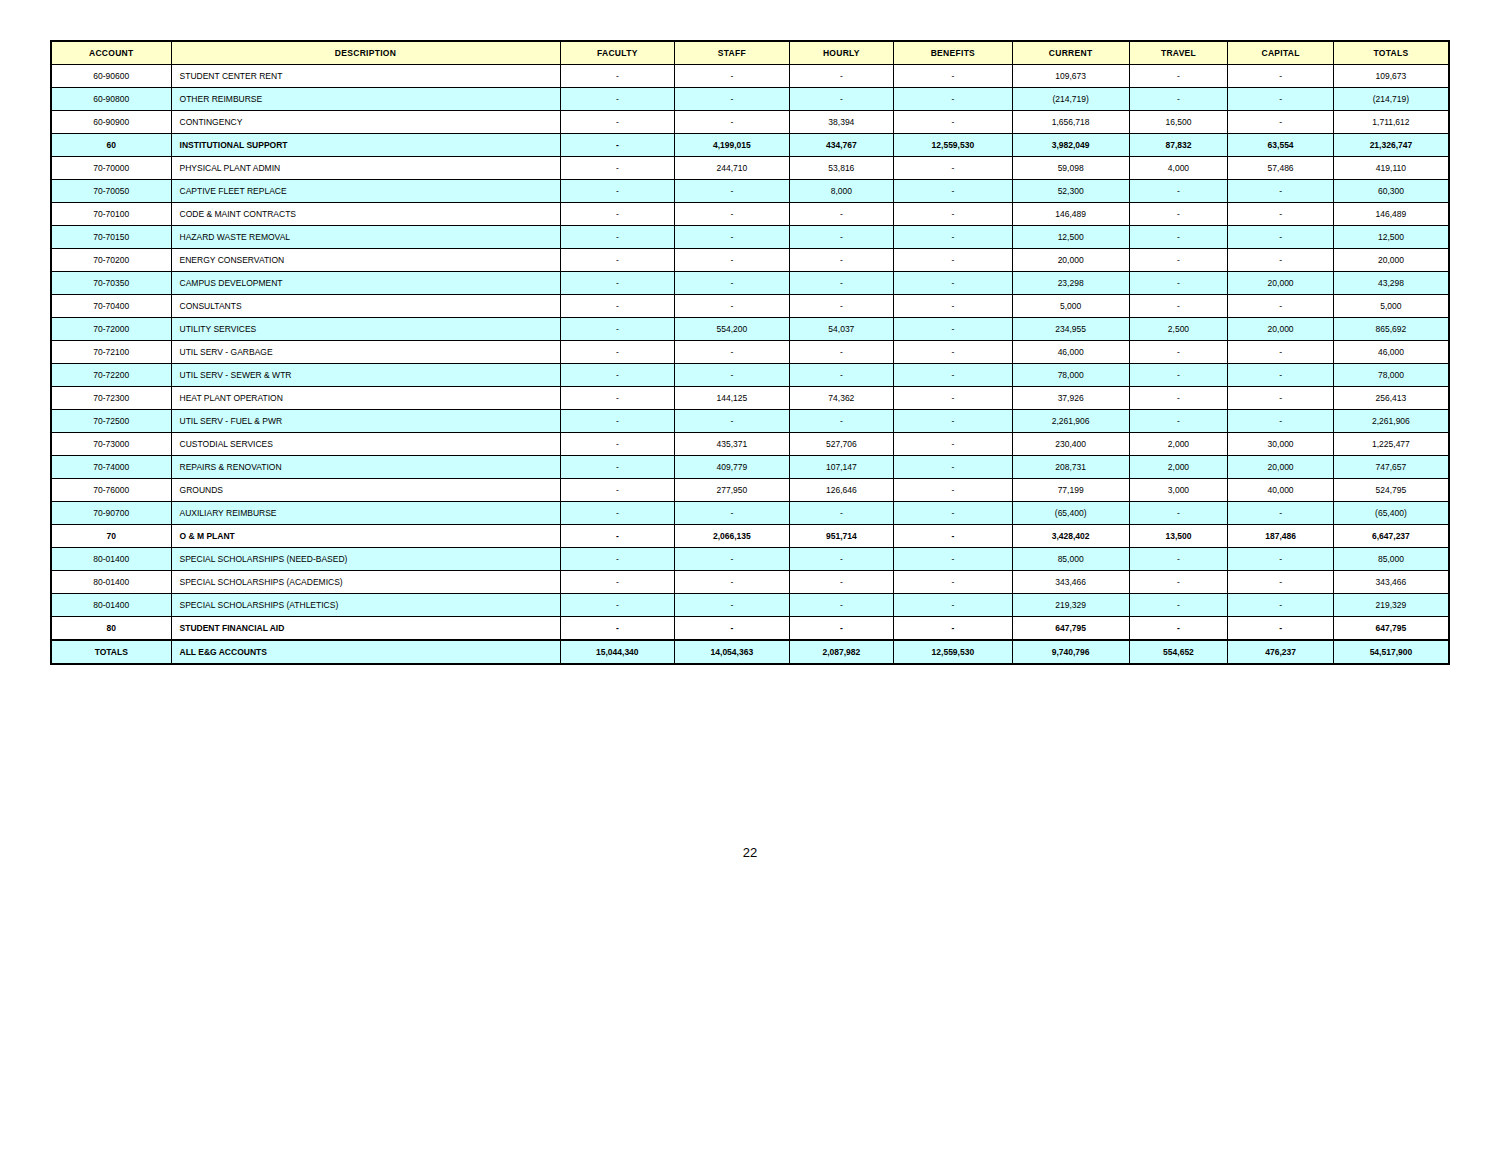| ACCOUNT | DESCRIPTION | FACULTY | STAFF | HOURLY | BENEFITS | CURRENT | TRAVEL | CAPITAL | TOTALS |
| --- | --- | --- | --- | --- | --- | --- | --- | --- | --- |
| 60-90600 | STUDENT CENTER RENT | - | - | - | - | 109,673 | - | - | 109,673 |
| 60-90800 | OTHER REIMBURSE | - | - | - | - | (214,719) | - | - | (214,719) |
| 60-90900 | CONTINGENCY | - | - | 38,394 | - | 1,656,718 | 16,500 | - | 1,711,612 |
| 60 | INSTITUTIONAL SUPPORT | - | 4,199,015 | 434,767 | 12,559,530 | 3,982,049 | 87,832 | 63,554 | 21,326,747 |
| 70-70000 | PHYSICAL PLANT ADMIN | - | 244,710 | 53,816 | - | 59,098 | 4,000 | 57,486 | 419,110 |
| 70-70050 | CAPTIVE FLEET REPLACE | - | - | 8,000 | - | 52,300 | - | - | 60,300 |
| 70-70100 | CODE & MAINT CONTRACTS | - | - | - | - | 146,489 | - | - | 146,489 |
| 70-70150 | HAZARD WASTE REMOVAL | - | - | - | - | 12,500 | - | - | 12,500 |
| 70-70200 | ENERGY CONSERVATION | - | - | - | - | 20,000 | - | - | 20,000 |
| 70-70350 | CAMPUS DEVELOPMENT | - | - | - | - | 23,298 | - | 20,000 | 43,298 |
| 70-70400 | CONSULTANTS | - | - | - | - | 5,000 | - | - | 5,000 |
| 70-72000 | UTILITY SERVICES | - | 554,200 | 54,037 | - | 234,955 | 2,500 | 20,000 | 865,692 |
| 70-72100 | UTIL SERV - GARBAGE | - | - | - | - | 46,000 | - | - | 46,000 |
| 70-72200 | UTIL SERV - SEWER & WTR | - | - | - | - | 78,000 | - | - | 78,000 |
| 70-72300 | HEAT PLANT OPERATION | - | 144,125 | 74,362 | - | 37,926 | - | - | 256,413 |
| 70-72500 | UTIL SERV - FUEL & PWR | - | - | - | - | 2,261,906 | - | - | 2,261,906 |
| 70-73000 | CUSTODIAL SERVICES | - | 435,371 | 527,706 | - | 230,400 | 2,000 | 30,000 | 1,225,477 |
| 70-74000 | REPAIRS & RENOVATION | - | 409,779 | 107,147 | - | 208,731 | 2,000 | 20,000 | 747,657 |
| 70-76000 | GROUNDS | - | 277,950 | 126,646 | - | 77,199 | 3,000 | 40,000 | 524,795 |
| 70-90700 | AUXILIARY REIMBURSE | - | - | - | - | (65,400) | - | - | (65,400) |
| 70 | O & M PLANT | - | 2,066,135 | 951,714 | - | 3,428,402 | 13,500 | 187,486 | 6,647,237 |
| 80-01400 | SPECIAL SCHOLARSHIPS (NEED-BASED) | - | - | - | - | 85,000 | - | - | 85,000 |
| 80-01400 | SPECIAL SCHOLARSHIPS (ACADEMICS) | - | - | - | - | 343,466 | - | - | 343,466 |
| 80-01400 | SPECIAL SCHOLARSHIPS (ATHLETICS) | - | - | - | - | 219,329 | - | - | 219,329 |
| 80 | STUDENT FINANCIAL AID | - | - | - | - | 647,795 | - | - | 647,795 |
| TOTALS | ALL E&G ACCOUNTS | 15,044,340 | 14,054,363 | 2,087,982 | 12,559,530 | 9,740,796 | 554,652 | 476,237 | 54,517,900 |
22